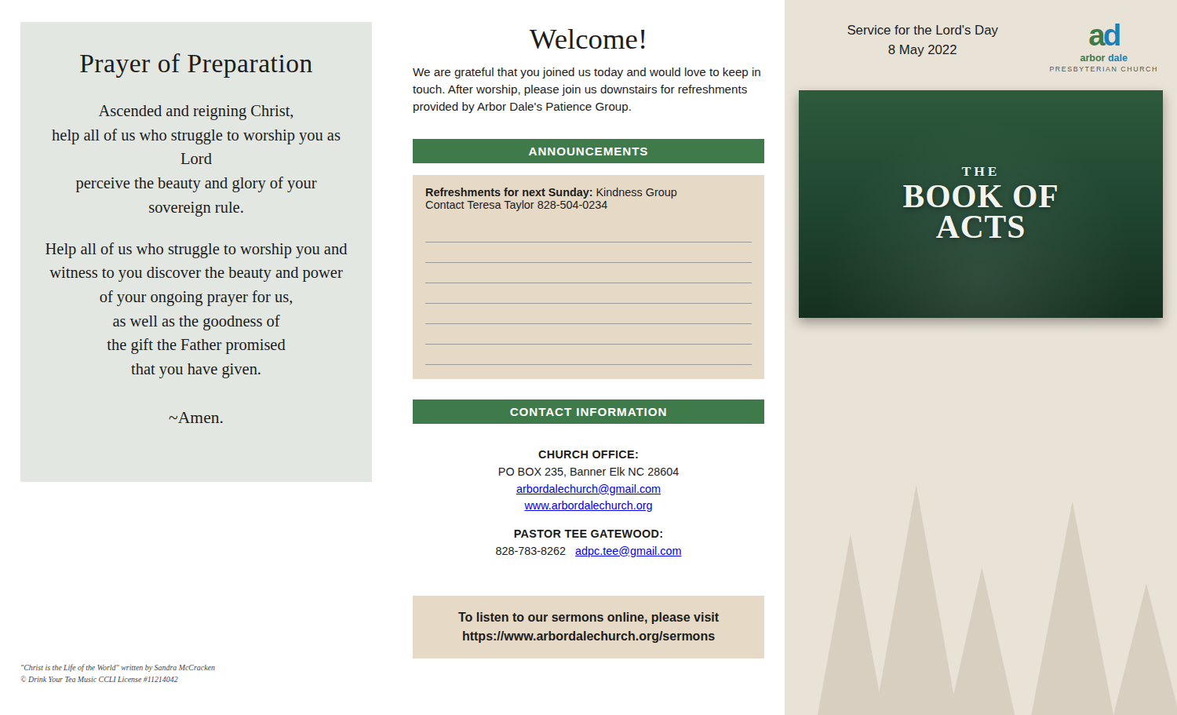Prayer of Preparation
Ascended and reigning Christ,
help all of us who struggle to worship you as Lord
perceive the beauty and glory of your sovereign rule.
Help all of us who struggle to worship you and witness to you discover the beauty and power of your ongoing prayer for us,
as well as the goodness of
the gift the Father promised
that you have given.
~Amen.
"Christ is the Life of the World" written by Sandra McCracken © Drink Your Tea Music CCLI License #11214042
Welcome!
We are grateful that you joined us today and would love to keep in touch. After worship, please join us downstairs for refreshments provided by Arbor Dale's Patience Group.
ANNOUNCEMENTS
Refreshments for next Sunday: Kindness Group
Contact Teresa Taylor 828-504-0234
CONTACT INFORMATION
CHURCH OFFICE:
PO BOX 235, Banner Elk NC 28604
arbordalechurch@gmail.com
www.arbordalechurch.org
PASTOR TEE GATEWOOD:
828-783-8262 adpc.tee@gmail.com
To listen to our sermons online, please visit
https://www.arbordalechurch.org/sermons
Service for the Lord's Day
8 May 2022
ad arbor dale PRESBYTERIAN CHURCH
THE BOOK OF
ACTS